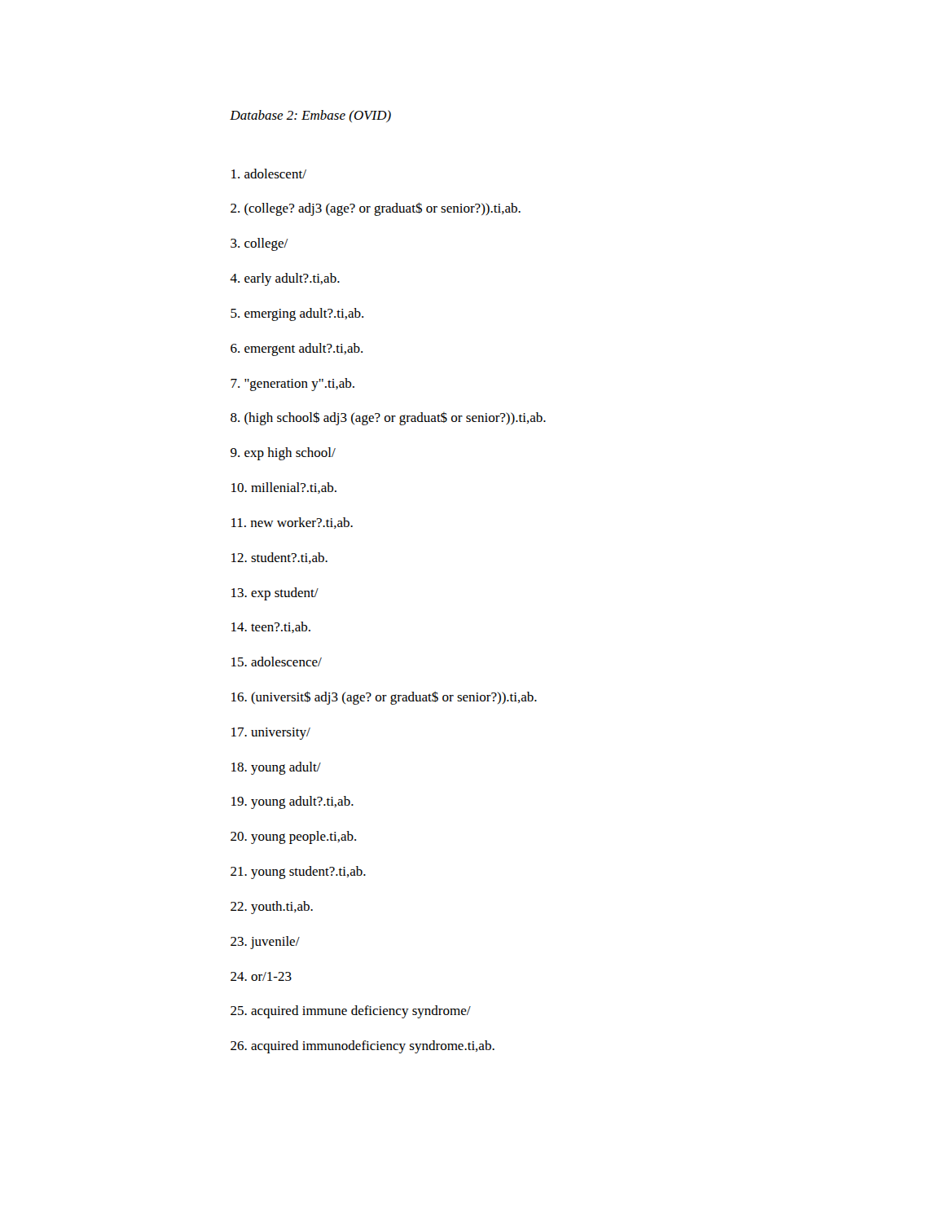Database 2: Embase (OVID)
1. adolescent/
2. (college? adj3 (age? or graduat$ or senior?)).ti,ab.
3. college/
4. early adult?.ti,ab.
5. emerging adult?.ti,ab.
6. emergent adult?.ti,ab.
7. "generation y".ti,ab.
8. (high school$ adj3 (age? or graduat$ or senior?)).ti,ab.
9. exp high school/
10. millenial?.ti,ab.
11. new worker?.ti,ab.
12. student?.ti,ab.
13. exp student/
14. teen?.ti,ab.
15. adolescence/
16. (universit$ adj3 (age? or graduat$ or senior?)).ti,ab.
17. university/
18. young adult/
19. young adult?.ti,ab.
20. young people.ti,ab.
21. young student?.ti,ab.
22. youth.ti,ab.
23. juvenile/
24. or/1-23
25. acquired immune deficiency syndrome/
26. acquired immunodeficiency syndrome.ti,ab.